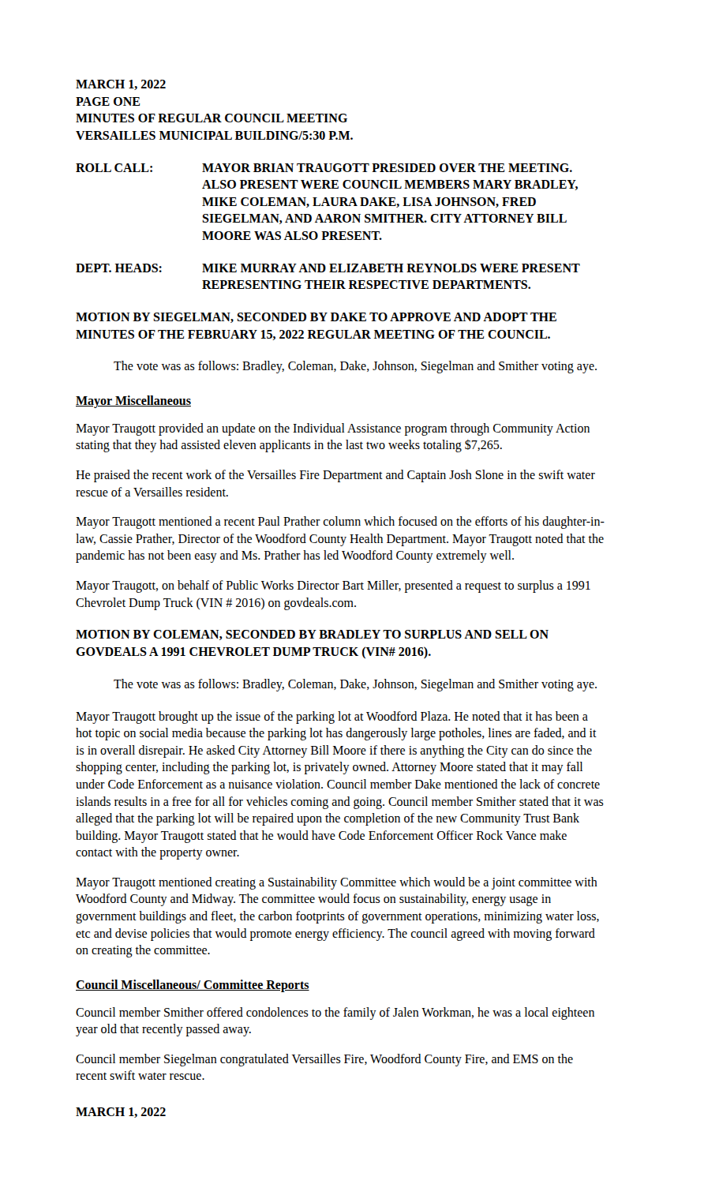MARCH 1, 2022
PAGE ONE
MINUTES OF REGULAR COUNCIL MEETING
VERSAILLES MUNICIPAL BUILDING/5:30 P.M.
ROLL CALL:
MAYOR BRIAN TRAUGOTT PRESIDED OVER THE MEETING. ALSO PRESENT WERE COUNCIL MEMBERS MARY BRADLEY, MIKE COLEMAN, LAURA DAKE, LISA JOHNSON, FRED SIEGELMAN, AND AARON SMITHER. CITY ATTORNEY BILL MOORE WAS ALSO PRESENT.
DEPT. HEADS:
MIKE MURRAY AND ELIZABETH REYNOLDS WERE PRESENT REPRESENTING THEIR RESPECTIVE DEPARTMENTS.
MOTION BY SIEGELMAN, SECONDED BY DAKE TO APPROVE AND ADOPT THE MINUTES OF THE FEBRUARY 15, 2022 REGULAR MEETING OF THE COUNCIL.
The vote was as follows: Bradley, Coleman, Dake, Johnson, Siegelman and Smither voting aye.
Mayor Miscellaneous
Mayor Traugott provided an update on the Individual Assistance program through Community Action stating that they had assisted eleven applicants in the last two weeks totaling $7,265.
He praised the recent work of the Versailles Fire Department and Captain Josh Slone in the swift water rescue of a Versailles resident.
Mayor Traugott mentioned a recent Paul Prather column which focused on the efforts of his daughter-in-law, Cassie Prather, Director of the Woodford County Health Department. Mayor Traugott noted that the pandemic has not been easy and Ms. Prather has led Woodford County extremely well.
Mayor Traugott, on behalf of Public Works Director Bart Miller, presented a request to surplus a 1991 Chevrolet Dump Truck (VIN # 2016) on govdeals.com.
MOTION BY COLEMAN, SECONDED BY BRADLEY TO SURPLUS AND SELL ON GOVDEALS A 1991 CHEVROLET DUMP TRUCK (VIN# 2016).
The vote was as follows: Bradley, Coleman, Dake, Johnson, Siegelman and Smither voting aye.
Mayor Traugott brought up the issue of the parking lot at Woodford Plaza. He noted that it has been a hot topic on social media because the parking lot has dangerously large potholes, lines are faded, and it is in overall disrepair. He asked City Attorney Bill Moore if there is anything the City can do since the shopping center, including the parking lot, is privately owned. Attorney Moore stated that it may fall under Code Enforcement as a nuisance violation. Council member Dake mentioned the lack of concrete islands results in a free for all for vehicles coming and going. Council member Smither stated that it was alleged that the parking lot will be repaired upon the completion of the new Community Trust Bank building. Mayor Traugott stated that he would have Code Enforcement Officer Rock Vance make contact with the property owner.
Mayor Traugott mentioned creating a Sustainability Committee which would be a joint committee with Woodford County and Midway. The committee would focus on sustainability, energy usage in government buildings and fleet, the carbon footprints of government operations, minimizing water loss, etc and devise policies that would promote energy efficiency. The council agreed with moving forward on creating the committee.
Council Miscellaneous/ Committee Reports
Council member Smither offered condolences to the family of Jalen Workman, he was a local eighteen year old that recently passed away.
Council member Siegelman congratulated Versailles Fire, Woodford County Fire, and EMS on the recent swift water rescue.
MARCH 1, 2022